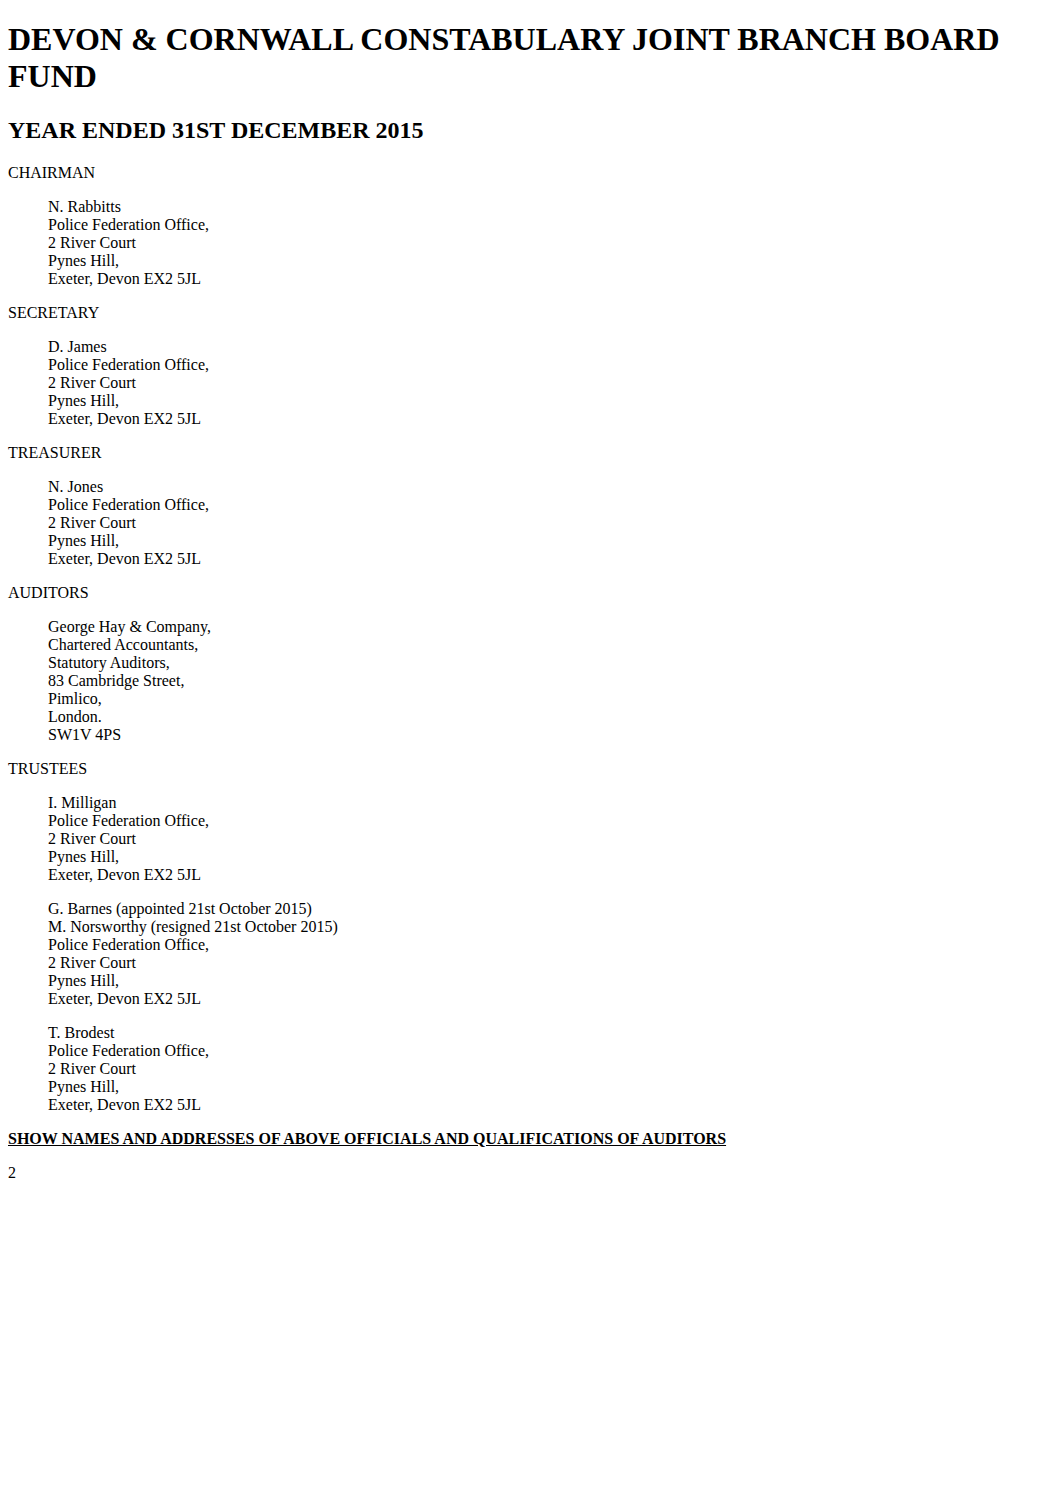DEVON & CORNWALL CONSTABULARY JOINT BRANCH BOARD FUND
YEAR ENDED 31ST DECEMBER 2015
CHAIRMAN
N. Rabbitts
Police Federation Office,
2 River Court
Pynes Hill,
Exeter, Devon EX2 5JL
SECRETARY
D. James
Police Federation Office,
2 River Court
Pynes Hill,
Exeter, Devon EX2 5JL
TREASURER
N. Jones
Police Federation Office,
2 River Court
Pynes Hill,
Exeter, Devon EX2 5JL
AUDITORS
George Hay & Company,
Chartered Accountants,
Statutory Auditors,
83 Cambridge Street,
Pimlico,
London.
SW1V 4PS
TRUSTEES
I. Milligan
Police Federation Office,
2 River Court
Pynes Hill,
Exeter, Devon EX2 5JL
G. Barnes (appointed 21st October 2015)
M. Norsworthy (resigned 21st October 2015)
Police Federation Office,
2 River Court
Pynes Hill,
Exeter, Devon EX2 5JL
T. Brodest
Police Federation Office,
2 River Court
Pynes Hill,
Exeter, Devon EX2 5JL
SHOW NAMES AND ADDRESSES OF ABOVE OFFICIALS AND QUALIFICATIONS OF AUDITORS
2